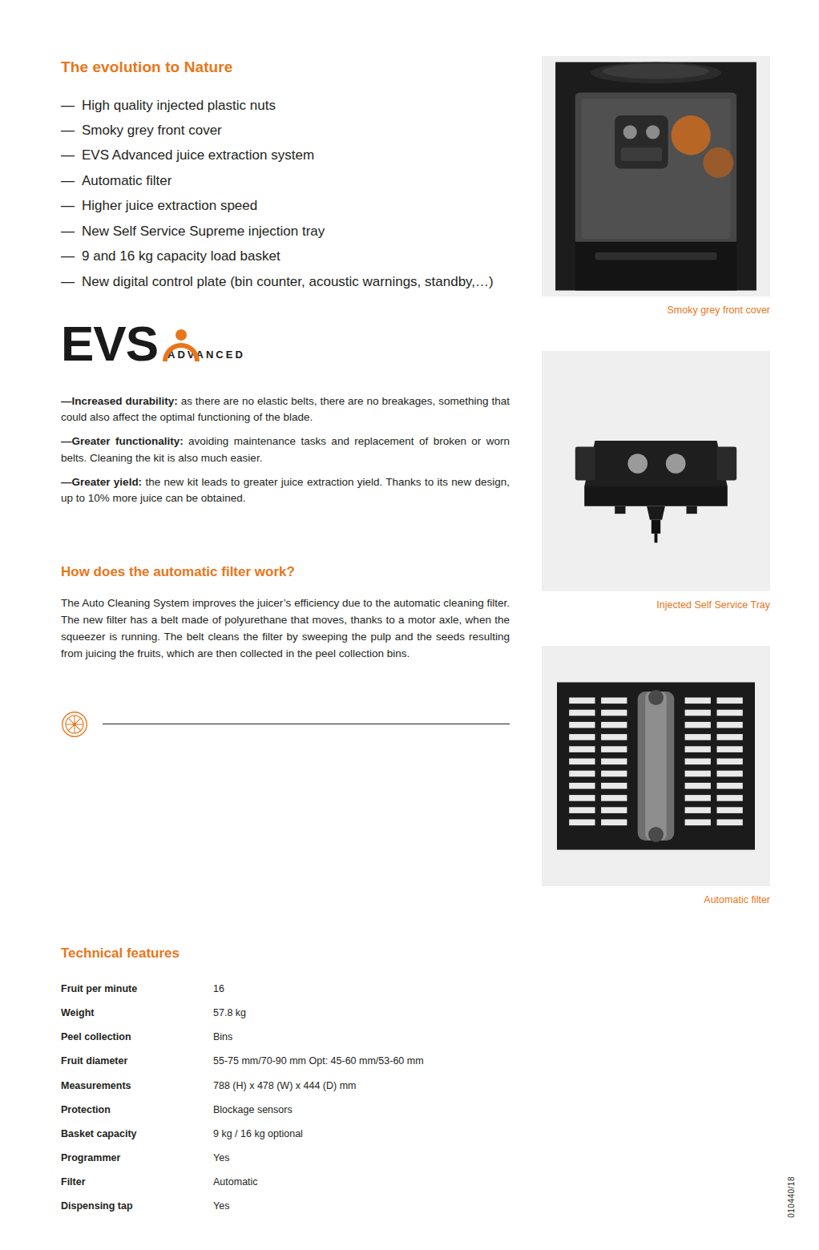The evolution to Nature
High quality injected plastic nuts
Smoky grey front cover
EVS Advanced juice extraction system
Automatic filter
Higher juice extraction speed
New Self Service Supreme injection tray
9 and 16 kg capacity load basket
New digital control plate (bin counter, acoustic warnings, standby,…)
EVS ADVANCED
—Increased durability: as there are no elastic belts, there are no breakages, something that could also affect the optimal functioning of the blade.
—Greater functionality: avoiding maintenance tasks and replacement of broken or worn belts. Cleaning the kit is also much easier.
—Greater yield: the new kit leads to greater juice extraction yield. Thanks to its new design, up to 10% more juice can be obtained.
How does the automatic filter work?
The Auto Cleaning System improves the juicer’s efficiency due to the automatic cleaning filter. The new filter has a belt made of polyurethane that moves, thanks to a motor axle, when the squeezer is running. The belt cleans the filter by sweeping the pulp and the seeds resulting from juicing the fruits, which are then collected in the peel collection bins.
Smoky grey front cover
Injected Self Service Tray
Automatic filter
Technical features
| Fruit per minute | 16 |
| Weight | 57.8 kg |
| Peel collection | Bins |
| Fruit diameter | 55-75 mm/70-90 mm Opt: 45-60 mm/53-60 mm |
| Measurements | 788 (H) x 478 (W) x 444 (D) mm |
| Protection | Blockage sensors |
| Basket capacity | 9 kg / 16 kg optional |
| Programmer | Yes |
| Filter | Automatic |
| Dispensing tap | Yes |
010440/18